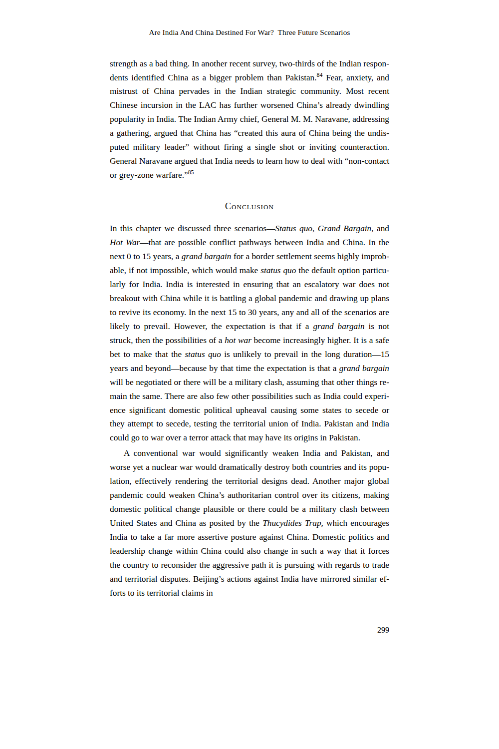Are India And China Destined For War? Three Future Scenarios
strength as a bad thing. In another recent survey, two-thirds of the Indian respondents identified China as a bigger problem than Pakistan.84 Fear, anxiety, and mistrust of China pervades in the Indian strategic community. Most recent Chinese incursion in the LAC has further worsened China’s already dwindling popularity in India. The Indian Army chief, General M. M. Naravane, addressing a gathering, argued that China has “created this aura of China being the undisputed military leader” without firing a single shot or inviting counteraction. General Naravane argued that India needs to learn how to deal with “non-contact or grey-zone warfare.”85
Conclusion
In this chapter we discussed three scenarios—Status quo, Grand Bargain, and Hot War—that are possible conflict pathways between India and China. In the next 0 to 15 years, a grand bargain for a border settlement seems highly improbable, if not impossible, which would make status quo the default option particularly for India. India is interested in ensuring that an escalatory war does not breakout with China while it is battling a global pandemic and drawing up plans to revive its economy. In the next 15 to 30 years, any and all of the scenarios are likely to prevail. However, the expectation is that if a grand bargain is not struck, then the possibilities of a hot war become increasingly higher. It is a safe bet to make that the status quo is unlikely to prevail in the long duration—15 years and beyond—because by that time the expectation is that a grand bargain will be negotiated or there will be a military clash, assuming that other things remain the same. There are also few other possibilities such as India could experience significant domestic political upheaval causing some states to secede or they attempt to secede, testing the territorial union of India. Pakistan and India could go to war over a terror attack that may have its origins in Pakistan.
A conventional war would significantly weaken India and Pakistan, and worse yet a nuclear war would dramatically destroy both countries and its population, effectively rendering the territorial designs dead. Another major global pandemic could weaken China’s authoritarian control over its citizens, making domestic political change plausible or there could be a military clash between United States and China as posited by the Thucydides Trap, which encourages India to take a far more assertive posture against China. Domestic politics and leadership change within China could also change in such a way that it forces the country to reconsider the aggressive path it is pursuing with regards to trade and territorial disputes. Beijing’s actions against India have mirrored similar efforts to its territorial claims in
299